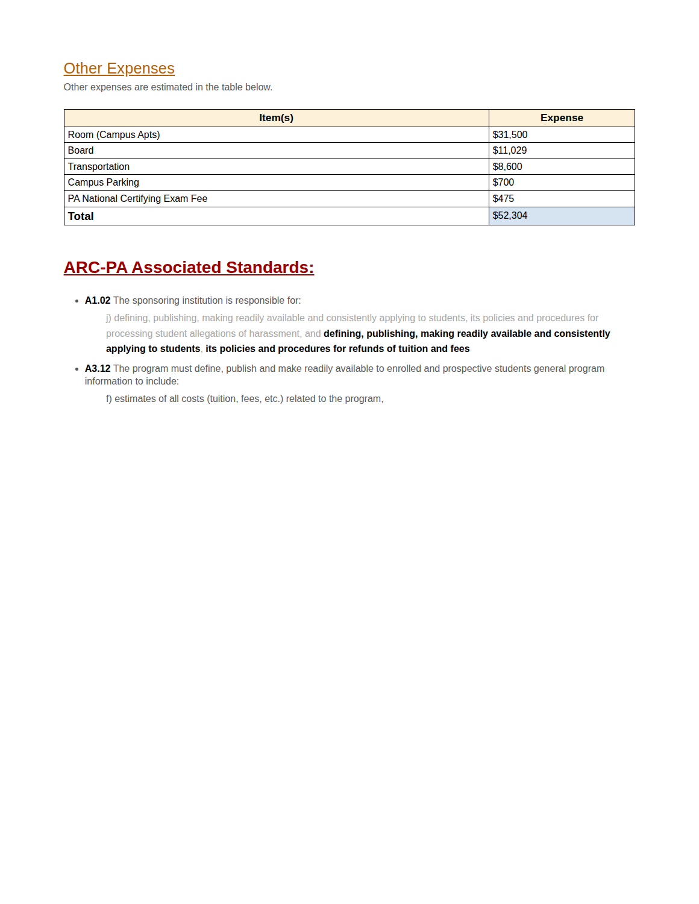Other Expenses
Other expenses are estimated in the table below.
| Item(s) | Expense |
| --- | --- |
| Room (Campus Apts) | $31,500 |
| Board | $11,029 |
| Transportation | $8,600 |
| Campus Parking | $700 |
| PA National Certifying Exam Fee | $475 |
| Total | $52,304 |
ARC-PA Associated Standards:
A1.02 The sponsoring institution is responsible for:
j) defining, publishing, making readily available and consistently applying to students, its policies and procedures for processing student allegations of harassment, and defining, publishing, making readily available and consistently applying to students, its policies and procedures for refunds of tuition and fees
A3.12 The program must define, publish and make readily available to enrolled and prospective students general program information to include:
f) estimates of all costs (tuition, fees, etc.) related to the program,